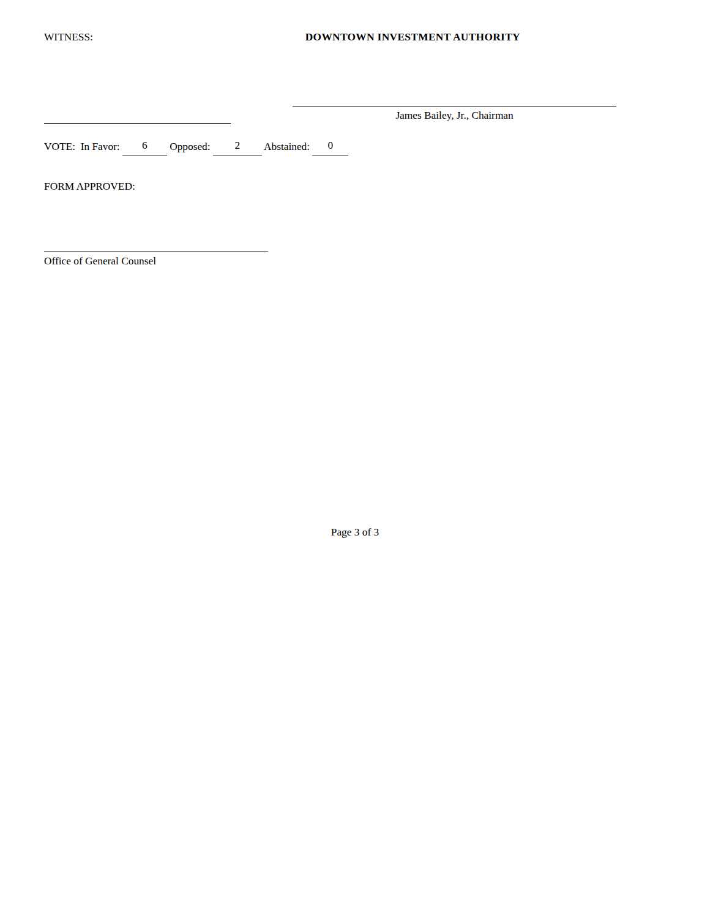WITNESS:
DOWNTOWN INVESTMENT AUTHORITY
James Bailey, Jr., Chairman
VOTE: In Favor: 6 Opposed: 2 Abstained: 0
FORM APPROVED:
Office of General Counsel
Page 3 of 3